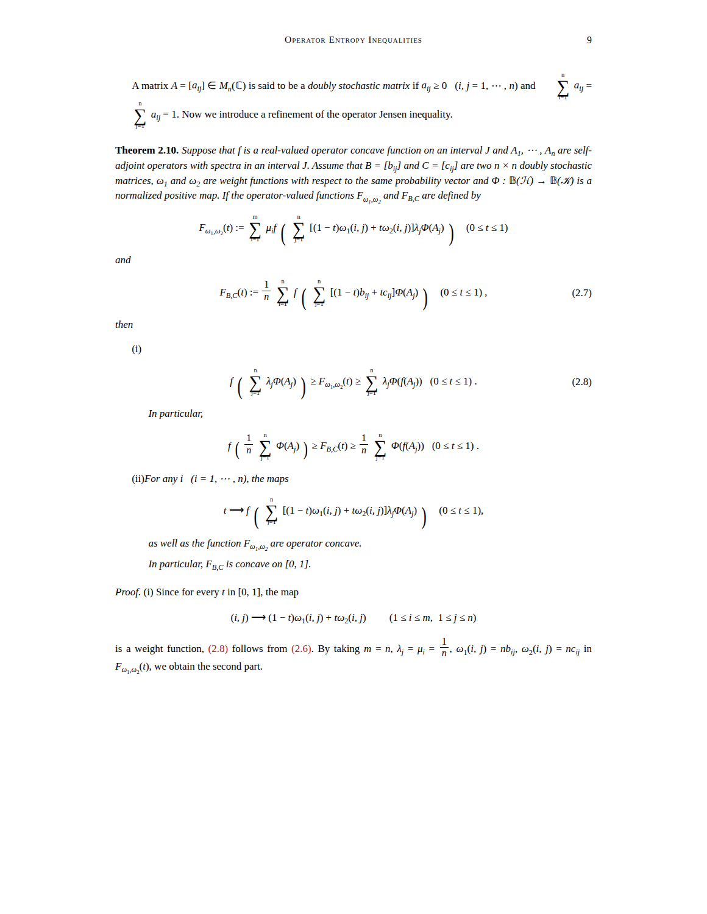Operator Entropy Inequalities 9
A matrix A = [aij] ∈ Mn(ℂ) is said to be a doubly stochastic matrix if aij ≥ 0 (i, j = 1, ⋯ , n) and n∑i=1 aij = n∑j=1 aij = 1. Now we introduce a refinement of the operator Jensen inequality.
Theorem 2.10. Suppose that f is a real-valued operator concave function on an interval J and A1, ⋯ , An are self-adjoint operators with spectra in an interval J. Assume that B = [bij] and C = [cij] are two n × n doubly stochastic matrices, ω1 and ω2 are weight functions with respect to the same probability vector and Φ : 𝔹(ℋ) → 𝔹(𝒦) is a normalized positive map. If the operator-valued functions Fω1,ω2 and FB,C are defined by
Fω1,ω2(t) := m∑i=1 μif ( n∑j=1 [(1 − t)ω1(i, j) + tω2(i, j)]λjΦ(Aj) ) (0 ≤ t ≤ 1)
and
FB,C(t) := 1 n n∑i=1 f ( n∑j=1 [(1 − t)bij + tcij]Φ(Aj) ) (0 ≤ t ≤ 1) , (2.7)
then
(i)
f ( n∑j=1 λjΦ(Aj) ) ≥ Fω1,ω2(t) ≥ n∑j=1 λjΦ(f(Aj)) (0 ≤ t ≤ 1) . (2.8)
In particular,
f ( 1 n n∑j=1 Φ(Aj) ) ≥ FB,C(t) ≥ 1 n n∑j=1 Φ(f(Aj)) (0 ≤ t ≤ 1) .
(ii)
For any i (i = 1, ⋯ , n), the maps
t ⟶ f ( n∑j=1 [(1 − t)ω1(i, j) + tω2(i, j)]λjΦ(Aj) ) (0 ≤ t ≤ 1),
as well as the function Fω1,ω2 are operator concave.
In particular, FB,C is concave on [0, 1].
Proof. (i) Since for every t in [0, 1], the map
(i, j) ⟶ (1 − t)ω1(i, j) + tω2(i, j) (1 ≤ i ≤ m, 1 ≤ j ≤ n)
is a weight function, (2.8) follows from (2.6). By taking m = n, λj = μi = 1 n, ω1(i, j) = nbij, ω2(i, j) = ncij in Fω1,ω2(t), we obtain the second part.